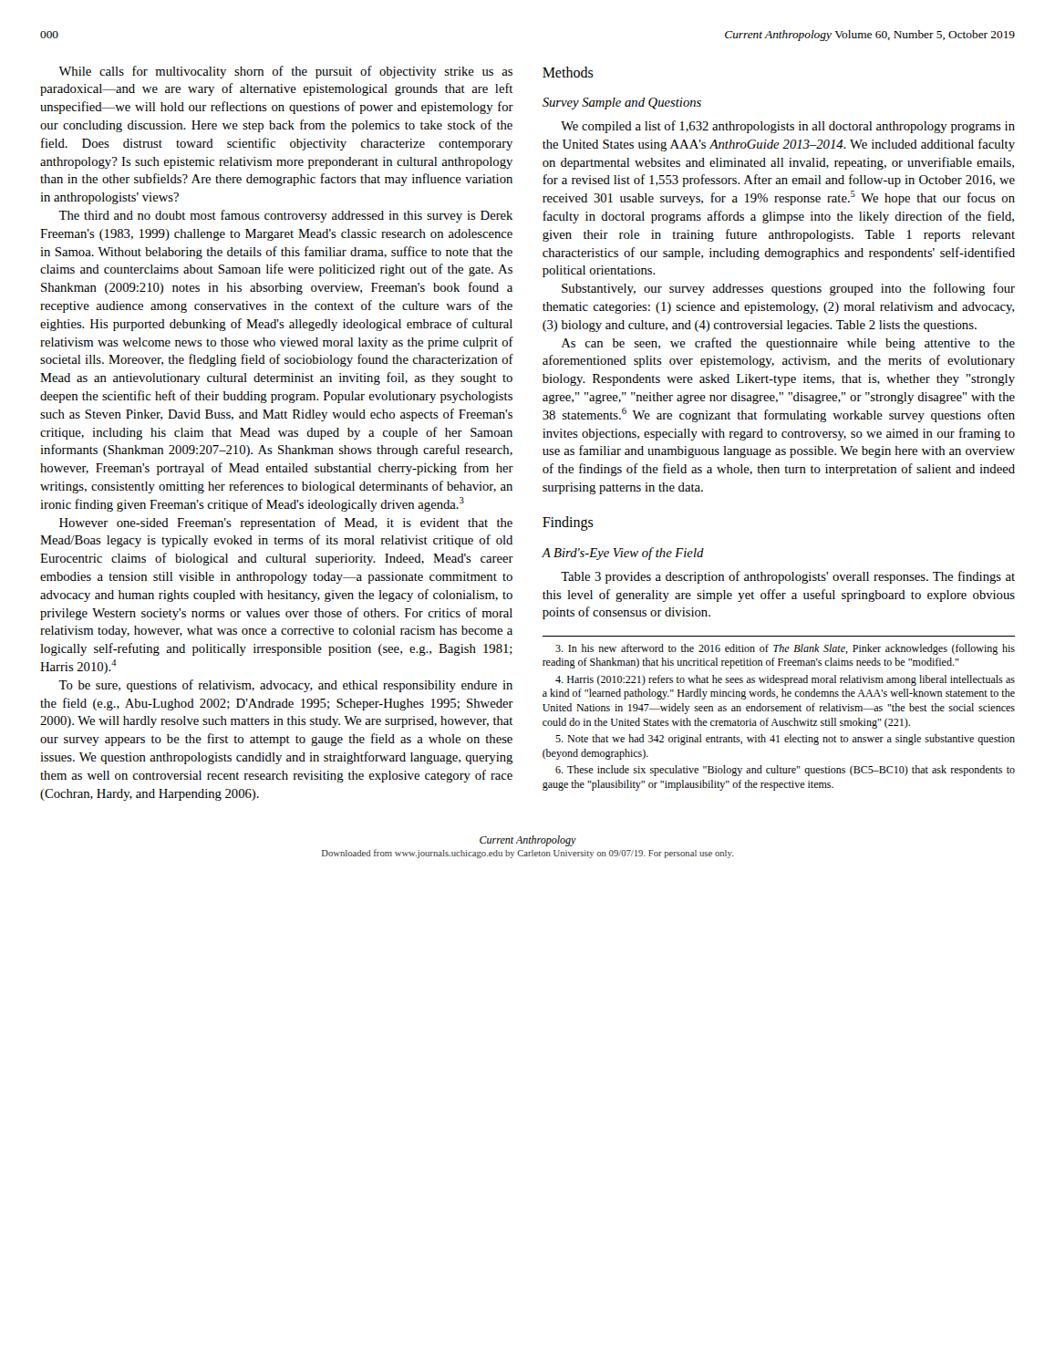000 Current Anthropology Volume 60, Number 5, October 2019
While calls for multivocality shorn of the pursuit of objectivity strike us as paradoxical—and we are wary of alternative epistemological grounds that are left unspecified—we will hold our reflections on questions of power and epistemology for our concluding discussion. Here we step back from the polemics to take stock of the field. Does distrust toward scientific objectivity characterize contemporary anthropology? Is such epistemic relativism more preponderant in cultural anthropology than in the other subfields? Are there demographic factors that may influence variation in anthropologists' views?
The third and no doubt most famous controversy addressed in this survey is Derek Freeman's (1983, 1999) challenge to Margaret Mead's classic research on adolescence in Samoa. Without belaboring the details of this familiar drama, suffice to note that the claims and counterclaims about Samoan life were politicized right out of the gate. As Shankman (2009:210) notes in his absorbing overview, Freeman's book found a receptive audience among conservatives in the context of the culture wars of the eighties. His purported debunking of Mead's allegedly ideological embrace of cultural relativism was welcome news to those who viewed moral laxity as the prime culprit of societal ills. Moreover, the fledgling field of sociobiology found the characterization of Mead as an antievolutionary cultural determinist an inviting foil, as they sought to deepen the scientific heft of their budding program. Popular evolutionary psychologists such as Steven Pinker, David Buss, and Matt Ridley would echo aspects of Freeman's critique, including his claim that Mead was duped by a couple of her Samoan informants (Shankman 2009:207–210). As Shankman shows through careful research, however, Freeman's portrayal of Mead entailed substantial cherry-picking from her writings, consistently omitting her references to biological determinants of behavior, an ironic finding given Freeman's critique of Mead's ideologically driven agenda.3
However one-sided Freeman's representation of Mead, it is evident that the Mead/Boas legacy is typically evoked in terms of its moral relativist critique of old Eurocentric claims of biological and cultural superiority. Indeed, Mead's career embodies a tension still visible in anthropology today—a passionate commitment to advocacy and human rights coupled with hesitancy, given the legacy of colonialism, to privilege Western society's norms or values over those of others. For critics of moral relativism today, however, what was once a corrective to colonial racism has become a logically self-refuting and politically irresponsible position (see, e.g., Bagish 1981; Harris 2010).4
To be sure, questions of relativism, advocacy, and ethical responsibility endure in the field (e.g., Abu-Lughod 2002; D'Andrade 1995; Scheper-Hughes 1995; Shweder 2000). We will hardly resolve such matters in this study. We are surprised, however, that our survey appears to be the first to attempt to gauge the field as a whole on these issues. We question anthropologists candidly and in straightforward language, querying them as well on controversial recent research revisiting the explosive category of race (Cochran, Hardy, and Harpending 2006).
Methods
Survey Sample and Questions
We compiled a list of 1,632 anthropologists in all doctoral anthropology programs in the United States using AAA's AnthroGuide 2013–2014. We included additional faculty on departmental websites and eliminated all invalid, repeating, or unverifiable emails, for a revised list of 1,553 professors. After an email and follow-up in October 2016, we received 301 usable surveys, for a 19% response rate.5 We hope that our focus on faculty in doctoral programs affords a glimpse into the likely direction of the field, given their role in training future anthropologists. Table 1 reports relevant characteristics of our sample, including demographics and respondents' self-identified political orientations.
Substantively, our survey addresses questions grouped into the following four thematic categories: (1) science and epistemology, (2) moral relativism and advocacy, (3) biology and culture, and (4) controversial legacies. Table 2 lists the questions.
As can be seen, we crafted the questionnaire while being attentive to the aforementioned splits over epistemology, activism, and the merits of evolutionary biology. Respondents were asked Likert-type items, that is, whether they "strongly agree," "agree," "neither agree nor disagree," "disagree," or "strongly disagree" with the 38 statements.6 We are cognizant that formulating workable survey questions often invites objections, especially with regard to controversy, so we aimed in our framing to use as familiar and unambiguous language as possible. We begin here with an overview of the findings of the field as a whole, then turn to interpretation of salient and indeed surprising patterns in the data.
Findings
A Bird's-Eye View of the Field
Table 3 provides a description of anthropologists' overall responses. The findings at this level of generality are simple yet offer a useful springboard to explore obvious points of consensus or division.
3. In his new afterword to the 2016 edition of The Blank Slate, Pinker acknowledges (following his reading of Shankman) that his uncritical repetition of Freeman's claims needs to be "modified."
4. Harris (2010:221) refers to what he sees as widespread moral relativism among liberal intellectuals as a kind of "learned pathology." Hardly mincing words, he condemns the AAA's well-known statement to the United Nations in 1947—widely seen as an endorsement of relativism—as "the best the social sciences could do in the United States with the crematoria of Auschwitz still smoking" (221).
5. Note that we had 342 original entrants, with 41 electing not to answer a single substantive question (beyond demographics).
6. These include six speculative "Biology and culture" questions (BC5–BC10) that ask respondents to gauge the "plausibility" or "implausibility" of the respective items.
Current Anthropology
Downloaded from www.journals.uchicago.edu by Carleton University on 09/07/19. For personal use only.